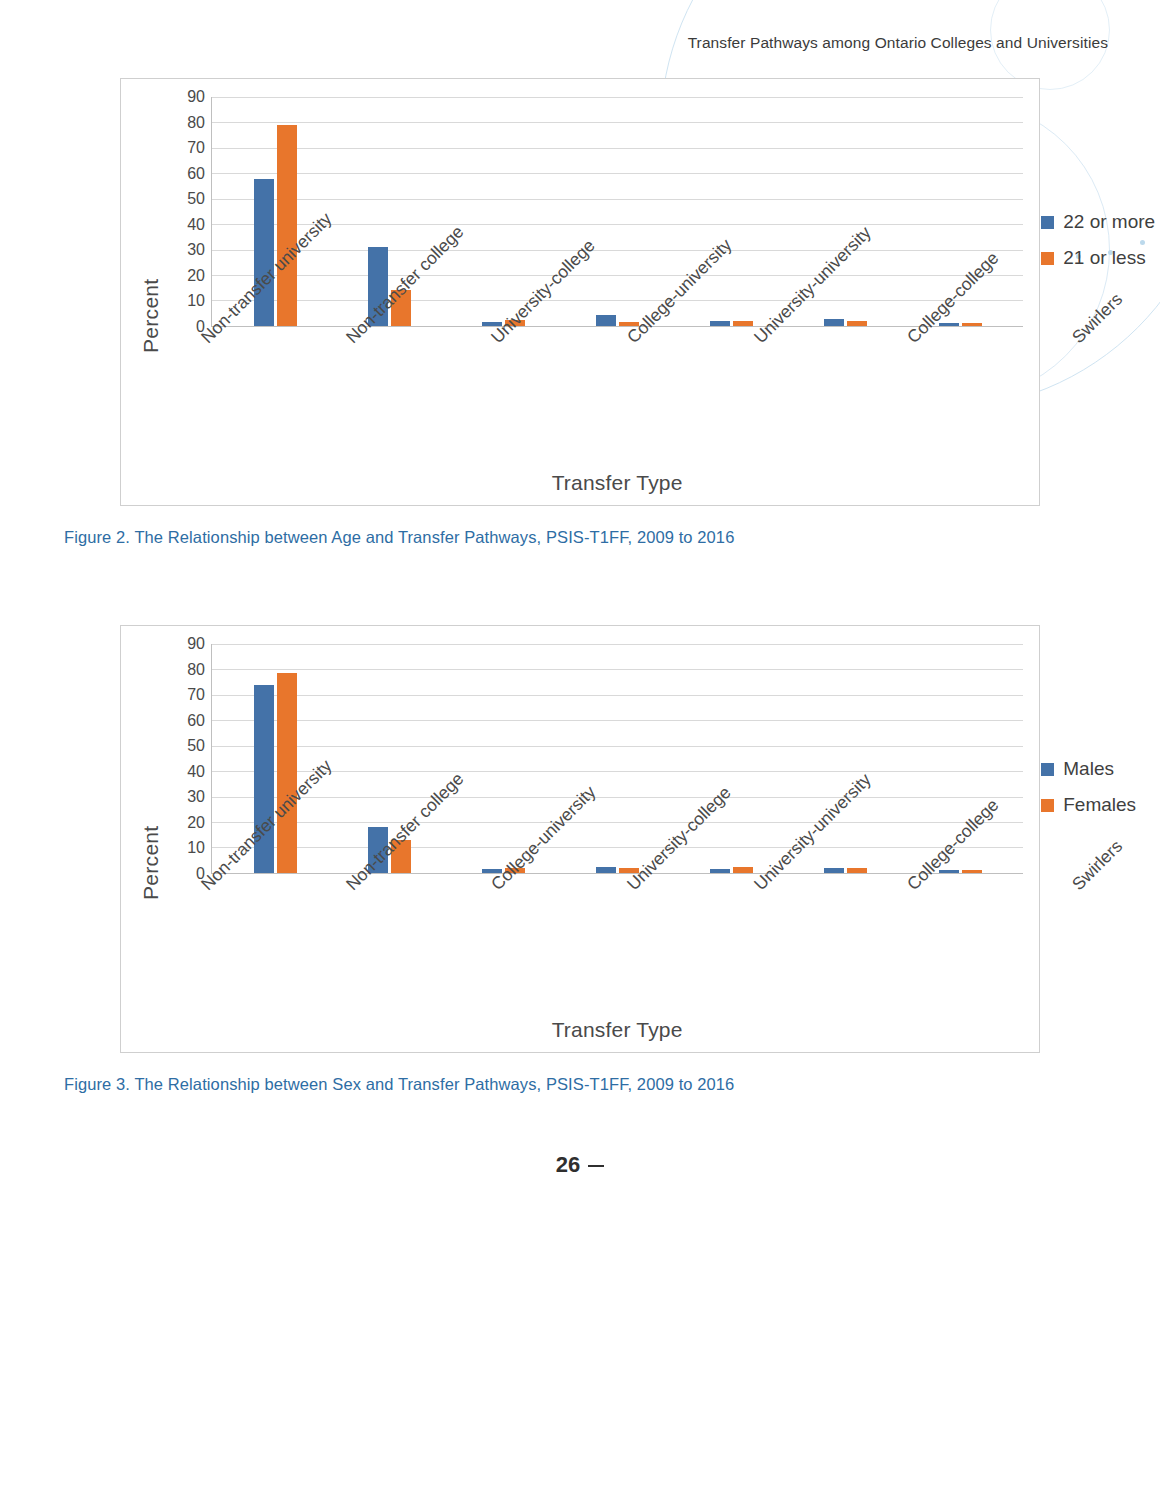Transfer Pathways among Ontario Colleges and Universities
Percent
90 80 70 60 50 40 30 20 10 0
22 or more
21 or less
Non-transfer university
Non-transfer college
University-college
College-university
University-university
College-college
Swirlers
Transfer Type
Figure 2. The Relationship between Age and Transfer Pathways, PSIS-T1FF, 2009 to 2016
Percent
90 80 70 60 50 40 30 20 10 0
Males
Females
Non-transfer university
Non-transfer college
College-university
University-college
University-university
College-college
Swirlers
Transfer Type
Figure 3. The Relationship between Sex and Transfer Pathways, PSIS-T1FF, 2009 to 2016
26